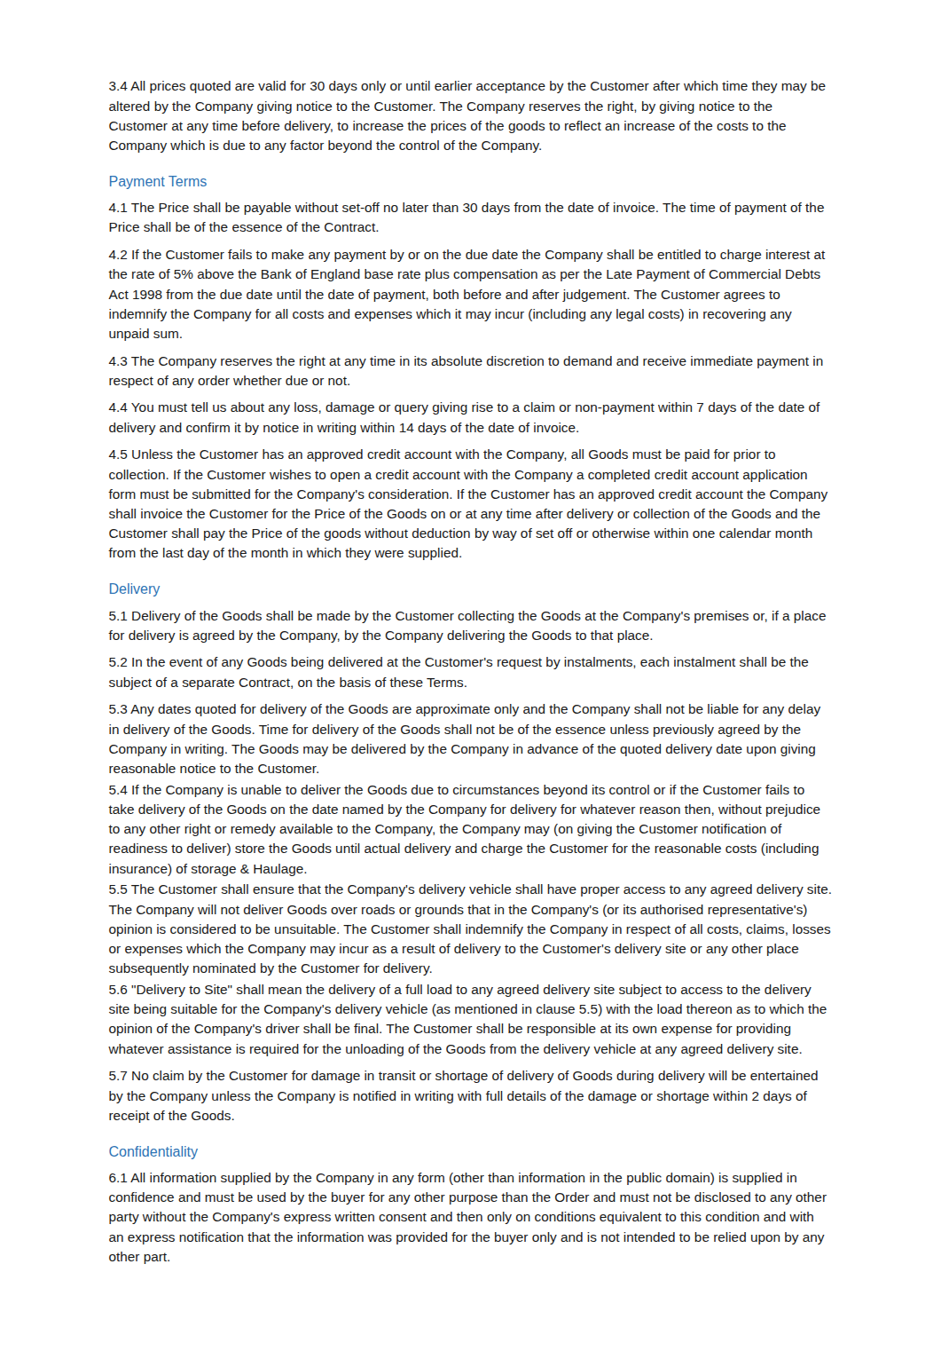3.4 All prices quoted are valid for 30 days only or until earlier acceptance by the Customer after which time they may be altered by the Company giving notice to the Customer. The Company reserves the right, by giving notice to the Customer at any time before delivery, to increase the prices of the goods to reflect an increase of the costs to the Company which is due to any factor beyond the control of the Company.
Payment Terms
4.1 The Price shall be payable without set-off no later than 30 days from the date of invoice. The time of payment of the Price shall be of the essence of the Contract.
4.2 If the Customer fails to make any payment by or on the due date the Company shall be entitled to charge interest at the rate of 5% above the Bank of England base rate plus compensation as per the Late Payment of Commercial Debts Act 1998 from the due date until the date of payment, both before and after judgement. The Customer agrees to indemnify the Company for all costs and expenses which it may incur (including any legal costs) in recovering any unpaid sum.
4.3 The Company reserves the right at any time in its absolute discretion to demand and receive immediate payment in respect of any order whether due or not.
4.4 You must tell us about any loss, damage or query giving rise to a claim or non-payment within 7 days of the date of delivery and confirm it by notice in writing within 14 days of the date of invoice.
4.5 Unless the Customer has an approved credit account with the Company, all Goods must be paid for prior to collection. If the Customer wishes to open a credit account with the Company a completed credit account application form must be submitted for the Company's consideration. If the Customer has an approved credit account the Company shall invoice the Customer for the Price of the Goods on or at any time after delivery or collection of the Goods and the Customer shall pay the Price of the goods without deduction by way of set off or otherwise within one calendar month from the last day of the month in which they were supplied.
Delivery
5.1 Delivery of the Goods shall be made by the Customer collecting the Goods at the Company's premises or, if a place for delivery is agreed by the Company, by the Company delivering the Goods to that place.
5.2 In the event of any Goods being delivered at the Customer's request by instalments, each instalment shall be the subject of a separate Contract, on the basis of these Terms.
5.3 Any dates quoted for delivery of the Goods are approximate only and the Company shall not be liable for any delay in delivery of the Goods. Time for delivery of the Goods shall not be of the essence unless previously agreed by the Company in writing. The Goods may be delivered by the Company in advance of the quoted delivery date upon giving reasonable notice to the Customer.
5.4 If the Company is unable to deliver the Goods due to circumstances beyond its control or if the Customer fails to take delivery of the Goods on the date named by the Company for delivery for whatever reason then, without prejudice to any other right or remedy available to the Company, the Company may (on giving the Customer notification of readiness to deliver) store the Goods until actual delivery and charge the Customer for the reasonable costs (including insurance) of storage & Haulage.
5.5 The Customer shall ensure that the Company's delivery vehicle shall have proper access to any agreed delivery site. The Company will not deliver Goods over roads or grounds that in the Company's (or its authorised representative's) opinion is considered to be unsuitable. The Customer shall indemnify the Company in respect of all costs, claims, losses or expenses which the Company may incur as a result of delivery to the Customer's delivery site or any other place subsequently nominated by the Customer for delivery.
5.6 "Delivery to Site" shall mean the delivery of a full load to any agreed delivery site subject to access to the delivery site being suitable for the Company's delivery vehicle (as mentioned in clause 5.5) with the load thereon as to which the opinion of the Company's driver shall be final. The Customer shall be responsible at its own expense for providing whatever assistance is required for the unloading of the Goods from the delivery vehicle at any agreed delivery site.
5.7 No claim by the Customer for damage in transit or shortage of delivery of Goods during delivery will be entertained by the Company unless the Company is notified in writing with full details of the damage or shortage within 2 days of receipt of the Goods.
Confidentiality
6.1 All information supplied by the Company in any form (other than information in the public domain) is supplied in confidence and must be used by the buyer for any other purpose than the Order and must not be disclosed to any other party without the Company's express written consent and then only on conditions equivalent to this condition and with an express notification that the information was provided for the buyer only and is not intended to be relied upon by any other part.